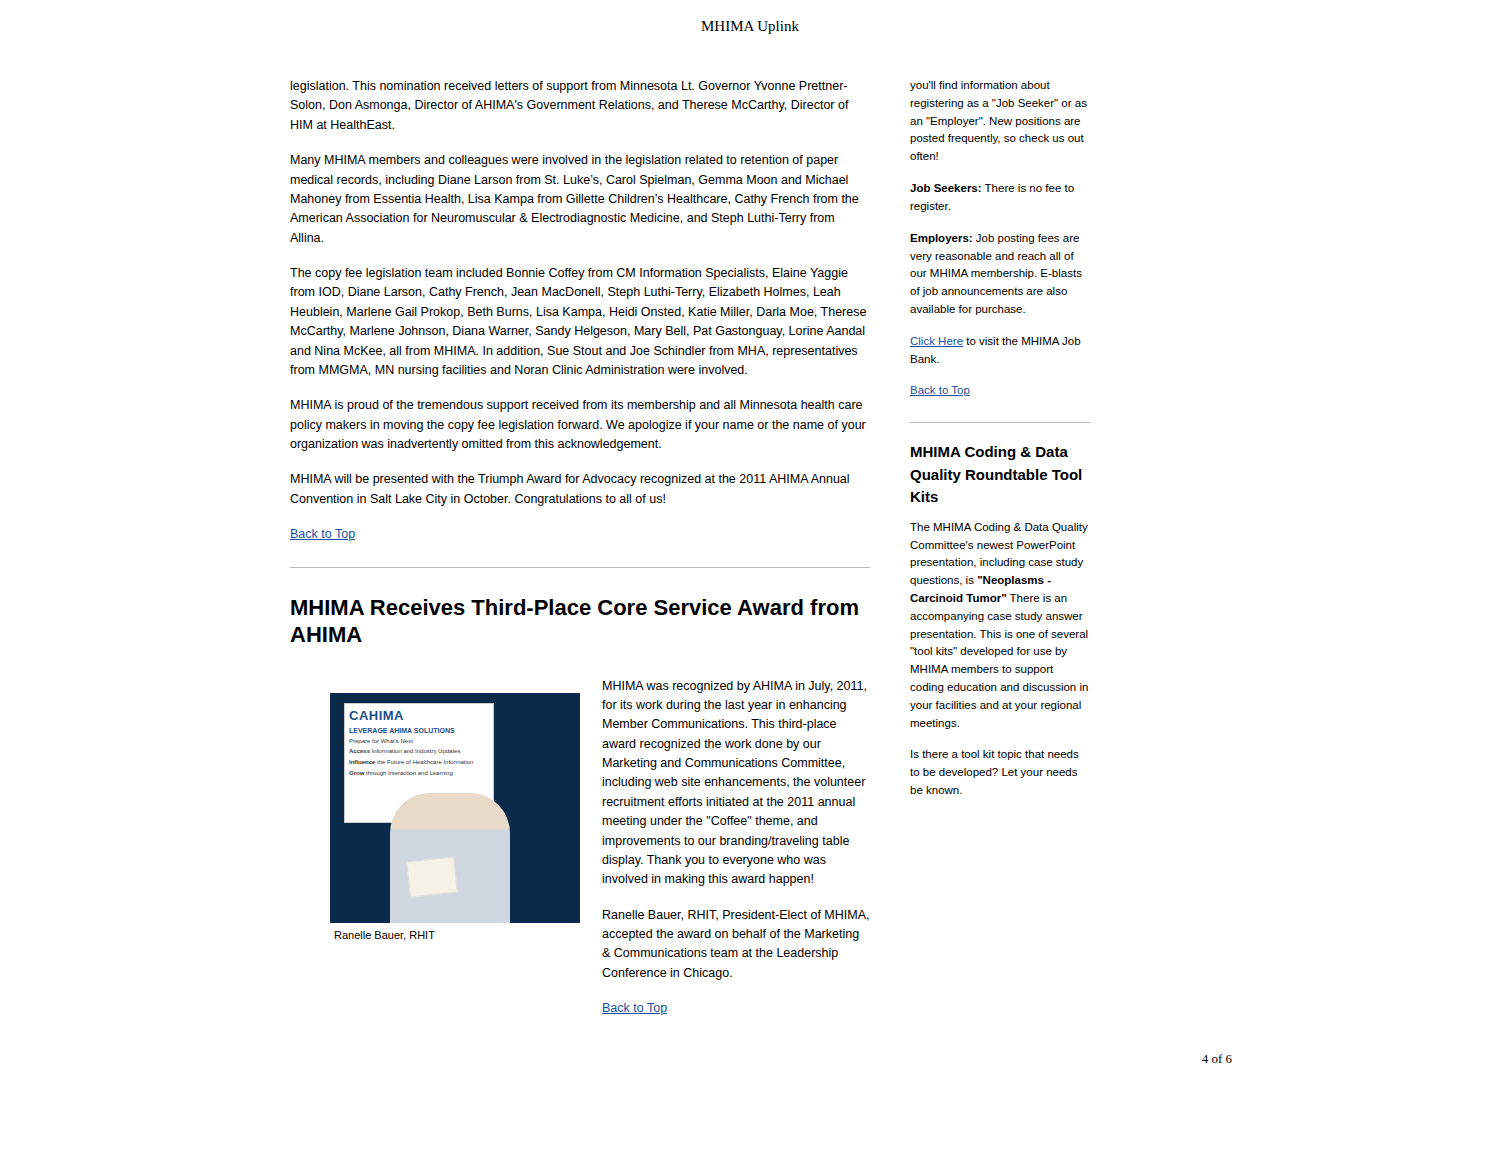MHIMA Uplink
legislation. This nomination received letters of support from Minnesota Lt. Governor Yvonne Prettner-Solon, Don Asmonga, Director of AHIMA's Government Relations, and Therese McCarthy, Director of HIM at HealthEast.
Many MHIMA members and colleagues were involved in the legislation related to retention of paper medical records, including Diane Larson from St. Luke’s, Carol Spielman, Gemma Moon and Michael Mahoney from Essentia Health, Lisa Kampa from Gillette Children’s Healthcare, Cathy French from the American Association for Neuromuscular & Electrodiagnostic Medicine, and Steph Luthi-Terry from Allina.
The copy fee legislation team included Bonnie Coffey from CM Information Specialists, Elaine Yaggie from IOD, Diane Larson, Cathy French, Jean MacDonell, Steph Luthi-Terry, Elizabeth Holmes, Leah Heublein, Marlene Gail Prokop, Beth Burns, Lisa Kampa, Heidi Onsted, Katie Miller, Darla Moe, Therese McCarthy, Marlene Johnson, Diana Warner, Sandy Helgeson, Mary Bell, Pat Gastonguay, Lorine Aandal and Nina McKee, all from MHIMA. In addition, Sue Stout and Joe Schindler from MHA, representatives from MMGMA, MN nursing facilities and Noran Clinic Administration were involved.
MHIMA is proud of the tremendous support received from its membership and all Minnesota health care policy makers in moving the copy fee legislation forward. We apologize if your name or the name of your organization was inadvertently omitted from this acknowledgement.
MHIMA will be presented with the Triumph Award for Advocacy recognized at the 2011 AHIMA Annual Convention in Salt Lake City in October. Congratulations to all of us!
Back to Top
MHIMA Receives Third-Place Core Service Award from AHIMA
CAHIMA
LEVERAGE AHIMA SOLUTIONS Prepare for What's Next Access Information and Industry Updates Influence the Future of Healthcare Information Grow through Interaction and Learning
Ranelle Bauer, RHIT
MHIMA was recognized by AHIMA in July, 2011, for its work during the last year in enhancing Member Communications. This third-place award recognized the work done by our Marketing and Communications Committee, including web site enhancements, the volunteer recruitment efforts initiated at the 2011 annual meeting under the "Coffee" theme, and improvements to our branding/traveling table display. Thank you to everyone who was involved in making this award happen!
Ranelle Bauer, RHIT, President-Elect of MHIMA, accepted the award on behalf of the Marketing & Communications team at the Leadership Conference in Chicago.
Back to Top
you'll find information about registering as a "Job Seeker" or as an "Employer". New positions are posted frequently, so check us out often!
Job Seekers: There is no fee to register.
Employers: Job posting fees are very reasonable and reach all of our MHIMA membership. E-blasts of job announcements are also available for purchase.
Click Here to visit the MHIMA Job Bank.
Back to Top
MHIMA Coding & Data Quality Roundtable Tool Kits
The MHIMA Coding & Data Quality Committee's newest PowerPoint presentation, including case study questions, is "Neoplasms - Carcinoid Tumor" There is an accompanying case study answer presentation. This is one of several "tool kits" developed for use by MHIMA members to support coding education and discussion in your facilities and at your regional meetings.
Is there a tool kit topic that needs to be developed? Let your needs be known.
4 of 6